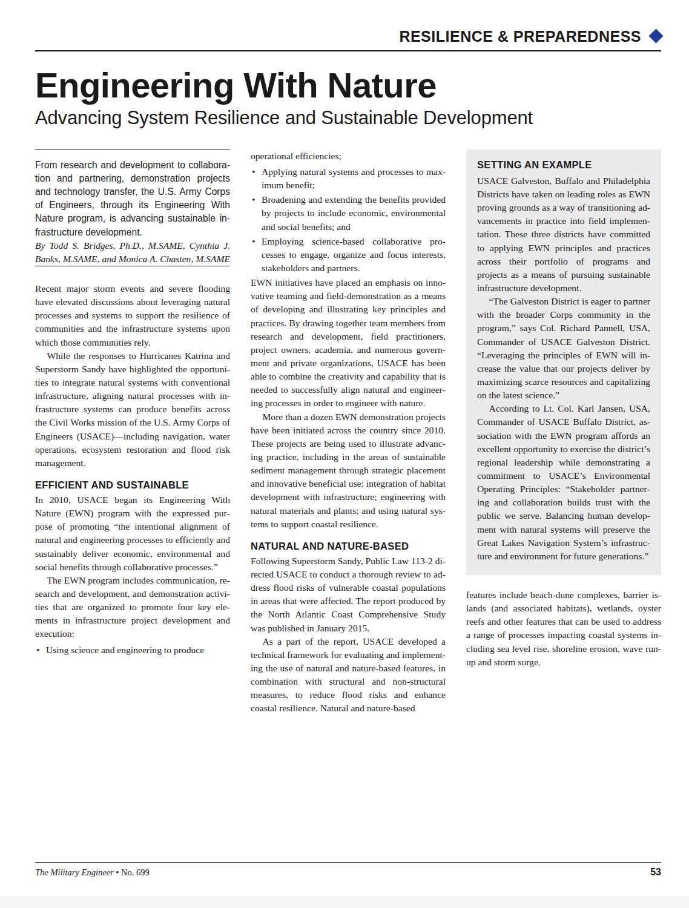Resilience & Preparedness
Engineering With Nature
Advancing System Resilience and Sustainable Development
From research and development to collaboration and partnering, demonstration projects and technology transfer, the U.S. Army Corps of Engineers, through its Engineering With Nature program, is advancing sustainable infrastructure development.
By Todd S. Bridges, Ph.D., M.SAME, Cynthia J. Banks, M.SAME, and Monica A. Chasten, M.SAME
Recent major storm events and severe flooding have elevated discussions about leveraging natural processes and systems to support the resilience of communities and the infrastructure systems upon which those communities rely.
While the responses to Hurricanes Katrina and Superstorm Sandy have highlighted the opportunities to integrate natural systems with conventional infrastructure, aligning natural processes with infrastructure systems can produce benefits across the Civil Works mission of the U.S. Army Corps of Engineers (USACE)—including navigation, water operations, ecosystem restoration and flood risk management.
Efficient and Sustainable
In 2010, USACE began its Engineering With Nature (EWN) program with the expressed purpose of promoting “the intentional alignment of natural and engineering processes to efficiently and sustainably deliver economic, environmental and social benefits through collaborative processes.”
The EWN program includes communication, research and development, and demonstration activities that are organized to promote four key elements in infrastructure project development and execution:
Using science and engineering to produce
operational efficiencies;
Applying natural systems and processes to maximum benefit;
Broadening and extending the benefits provided by projects to include economic, environmental and social benefits; and
Employing science-based collaborative processes to engage, organize and focus interests, stakeholders and partners.
EWN initiatives have placed an emphasis on innovative teaming and field-demonstration as a means of developing and illustrating key principles and practices. By drawing together team members from research and development, field practitioners, project owners, academia, and numerous government and private organizations, USACE has been able to combine the creativity and capability that is needed to successfully align natural and engineering processes in order to engineer with nature.
More than a dozen EWN demonstration projects have been initiated across the country since 2010. These projects are being used to illustrate advancing practice, including in the areas of sustainable sediment management through strategic placement and innovative beneficial use; integration of habitat development with infrastructure; engineering with natural materials and plants; and using natural systems to support coastal resilience.
Natural and Nature-Based
Following Superstorm Sandy, Public Law 113-2 directed USACE to conduct a thorough review to address flood risks of vulnerable coastal populations in areas that were affected. The report produced by the North Atlantic Coast Comprehensive Study was published in January 2015.
As a part of the report, USACE developed a technical framework for evaluating and implementing the use of natural and nature-based features, in combination with structural and non-structural measures, to reduce flood risks and enhance coastal resilience. Natural and nature-based
Setting an Example
USACE Galveston, Buffalo and Philadelphia Districts have taken on leading roles as EWN proving grounds as a way of transitioning advancements in practice into field implementation. These three districts have committed to applying EWN principles and practices across their portfolio of programs and projects as a means of pursuing sustainable infrastructure development.
“The Galveston District is eager to partner with the broader Corps community in the program,” says Col. Richard Pannell, USA, Commander of USACE Galveston District. “Leveraging the principles of EWN will increase the value that our projects deliver by maximizing scarce resources and capitalizing on the latest science.”
According to Lt. Col. Karl Jansen, USA, Commander of USACE Buffalo District, association with the EWN program affords an excellent opportunity to exercise the district’s regional leadership while demonstrating a commitment to USACE’s Environmental Operating Principles: “Stakeholder partnering and collaboration builds trust with the public we serve. Balancing human development with natural systems will preserve the Great Lakes Navigation System’s infrastructure and environment for future generations.”
features include beach-dune complexes, barrier islands (and associated habitats), wetlands, oyster reefs and other features that can be used to address a range of processes impacting coastal systems including sea level rise, shoreline erosion, wave run-up and storm surge.
The Military Engineer • No. 699
53